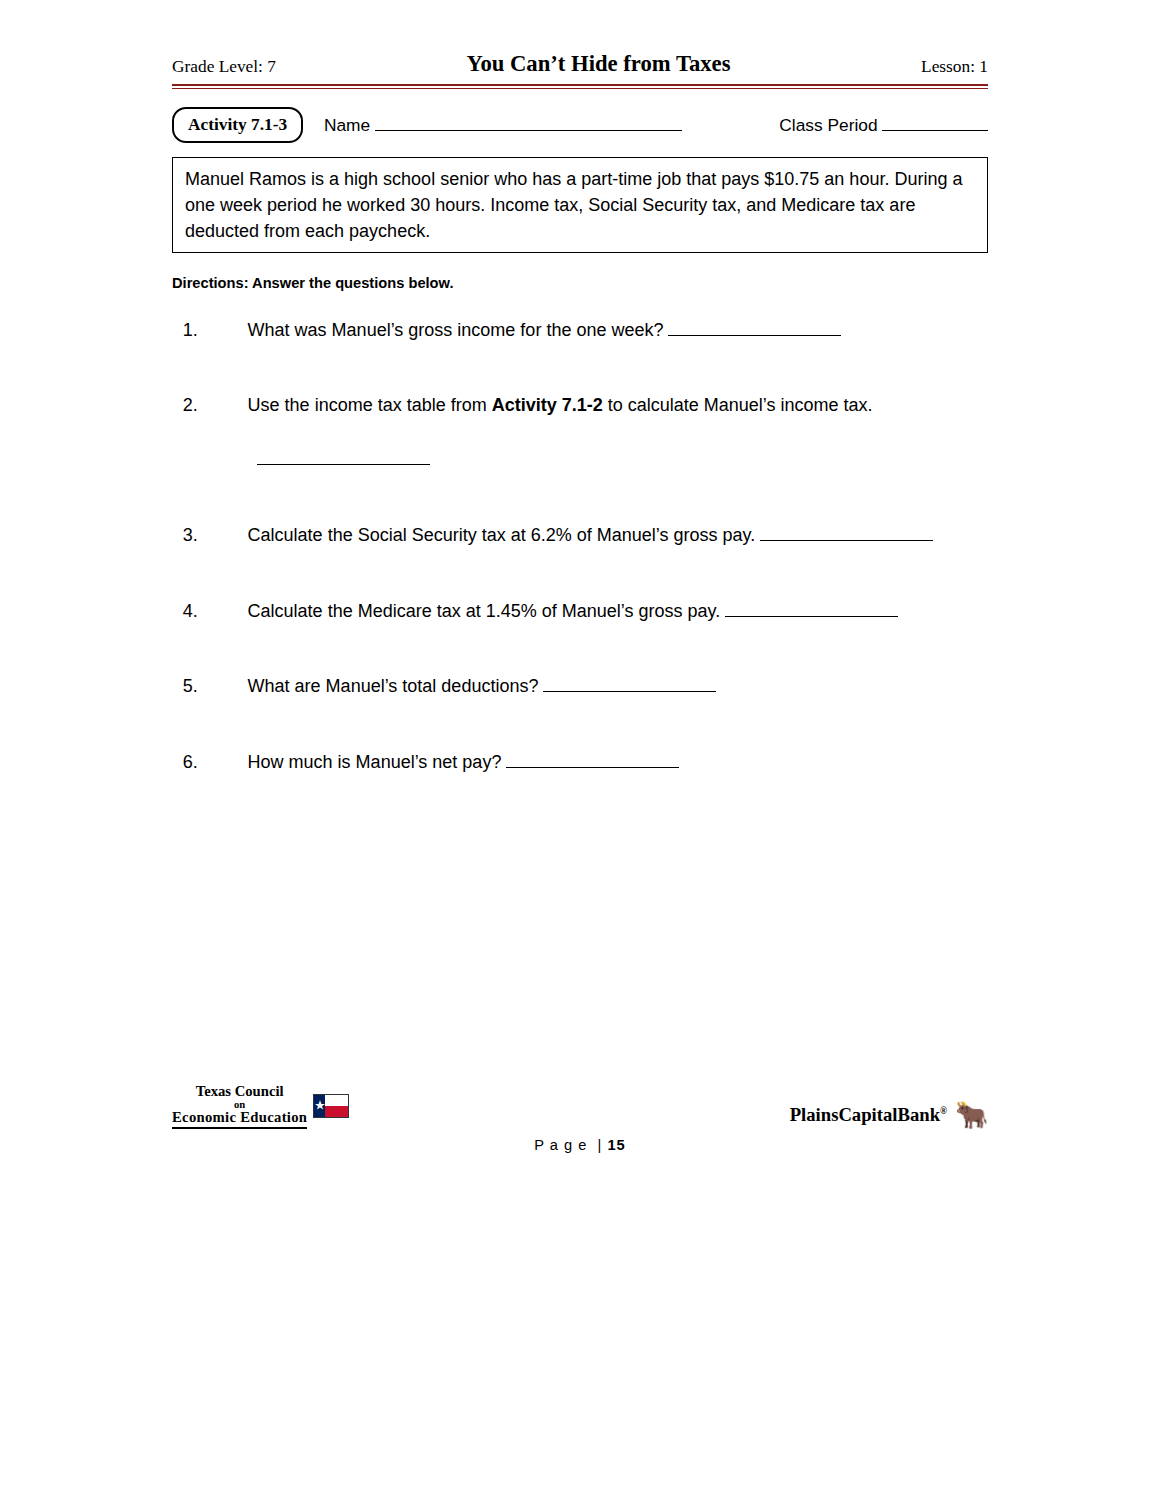Grade Level: 7
You Can’t Hide from Taxes
Lesson: 1
Activity 7.1-3
Name Class Period
Manuel Ramos is a high school senior who has a part-time job that pays $10.75 an hour. During a one week period he worked 30 hours. Income tax, Social Security tax, and Medicare tax are deducted from each paycheck.
Directions: Answer the questions below.
What was Manuel’s gross income for the one week?
Use the income tax table from Activity 7.1-2 to calculate Manuel’s income tax.
Calculate the Social Security tax at 6.2% of Manuel’s gross pay.
Calculate the Medicare tax at 1.45% of Manuel’s gross pay.
What are Manuel’s total deductions?
How much is Manuel’s net pay?
Texas Council
on
Economic Education
PlainsCapitalBank® 🐂
P a g e | 15